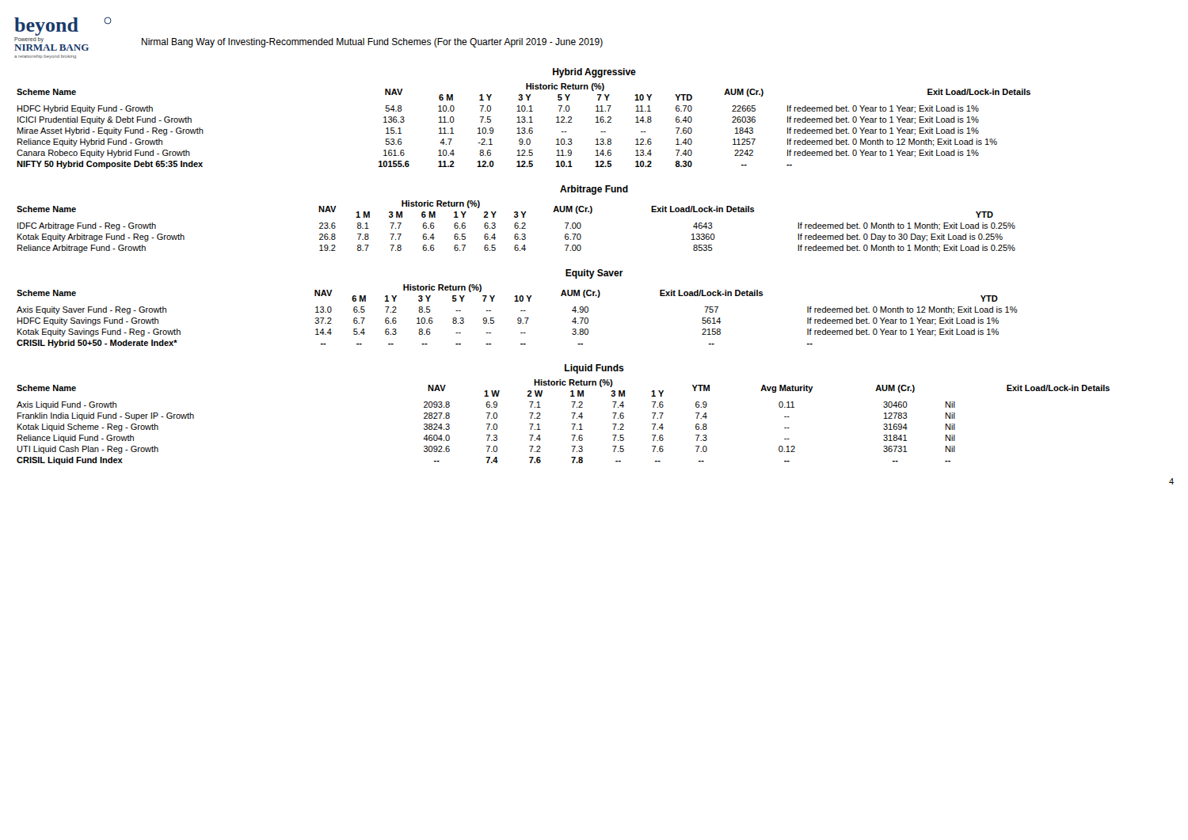beyond Powered by NIRMAL BANG a relationship beyond broking
Nirmal Bang Way of Investing-Recommended Mutual Fund Schemes (For the Quarter April 2019 - June 2019)
Hybrid Aggressive
| Scheme Name | NAV | Historic Return (%) | AUM (Cr.) | Exit Load/Lock-in Details |
| --- | --- | --- | --- | --- |
| 6 M | 1 Y | 3 Y | 5 Y | 7 Y | 10 Y | YTD |
| HDFC Hybrid Equity Fund - Growth | 54.8 | 10.0 | 7.0 | 10.1 | 7.0 | 11.7 | 11.1 | 6.70 | 22665 | If redeemed bet. 0 Year to 1 Year; Exit Load is 1% |
| ICICI Prudential Equity & Debt Fund - Growth | 136.3 | 11.0 | 7.5 | 13.1 | 12.2 | 16.2 | 14.8 | 6.40 | 26036 | If redeemed bet. 0 Year to 1 Year; Exit Load is 1% |
| Mirae Asset Hybrid - Equity Fund - Reg - Growth | 15.1 | 11.1 | 10.9 | 13.6 | -- | -- | -- | 7.60 | 1843 | If redeemed bet. 0 Year to 1 Year; Exit Load is 1% |
| Reliance Equity Hybrid Fund - Growth | 53.6 | 4.7 | -2.1 | 9.0 | 10.3 | 13.8 | 12.6 | 1.40 | 11257 | If redeemed bet. 0 Month to 12 Month; Exit Load is 1% |
| Canara Robeco Equity Hybrid Fund - Growth | 161.6 | 10.4 | 8.6 | 12.5 | 11.9 | 14.6 | 13.4 | 7.40 | 2242 | If redeemed bet. 0 Year to 1 Year; Exit Load is 1% |
| NIFTY 50 Hybrid Composite Debt 65:35 Index | 10155.6 | 11.2 | 12.0 | 12.5 | 10.1 | 12.5 | 10.2 | 8.30 | -- | -- |
Arbitrage Fund
| Scheme Name | NAV | Historic Return (%) | AUM (Cr.) | Exit Load/Lock-in Details |
| --- | --- | --- | --- | --- |
| 1 M | 3 M | 6 M | 1 Y | 2 Y | 3 Y | YTD |
| IDFC Arbitrage Fund - Reg - Growth | 23.6 | 8.1 | 7.7 | 6.6 | 6.6 | 6.3 | 6.2 | 7.00 | 4643 | If redeemed bet. 0 Month to 1 Month; Exit Load is 0.25% |
| Kotak Equity Arbitrage Fund - Reg - Growth | 26.8 | 7.8 | 7.7 | 6.4 | 6.5 | 6.4 | 6.3 | 6.70 | 13360 | If redeemed bet. 0 Day to 30 Day; Exit Load is 0.25% |
| Reliance Arbitrage Fund - Growth | 19.2 | 8.7 | 7.8 | 6.6 | 6.7 | 6.5 | 6.4 | 7.00 | 8535 | If redeemed bet. 0 Month to 1 Month; Exit Load is 0.25% |
Equity Saver
| Scheme Name | NAV | Historic Return (%) | AUM (Cr.) | Exit Load/Lock-in Details |
| --- | --- | --- | --- | --- |
| 6 M | 1 Y | 3 Y | 5 Y | 7 Y | 10 Y | YTD |
| Axis Equity Saver Fund - Reg - Growth | 13.0 | 6.5 | 7.2 | 8.5 | -- | -- | -- | 4.90 | 757 | If redeemed bet. 0 Month to 12 Month; Exit Load is 1% |
| HDFC Equity Savings Fund - Growth | 37.2 | 6.7 | 6.6 | 10.6 | 8.3 | 9.5 | 9.7 | 4.70 | 5614 | If redeemed bet. 0 Year to 1 Year; Exit Load is 1% |
| Kotak Equity Savings Fund - Reg - Growth | 14.4 | 5.4 | 6.3 | 8.6 | -- | -- | -- | 3.80 | 2158 | If redeemed bet. 0 Year to 1 Year; Exit Load is 1% |
| CRISIL Hybrid 50+50 - Moderate Index* | -- | -- | -- | -- | -- | -- | -- | -- | -- | -- |
Liquid Funds
| Scheme Name | NAV | Historic Return (%) | YTM | Avg Maturity | AUM (Cr.) | Exit Load/Lock-in Details |
| --- | --- | --- | --- | --- | --- | --- |
| 1 W | 2 W | 1 M | 3 M | 1 Y |
| Axis Liquid Fund - Growth | 2093.8 | 6.9 | 7.1 | 7.2 | 7.4 | 7.6 | 6.9 | 0.11 | 30460 | Nil |
| Franklin India Liquid Fund - Super IP - Growth | 2827.8 | 7.0 | 7.2 | 7.4 | 7.6 | 7.7 | 7.4 | -- | 12783 | Nil |
| Kotak Liquid Scheme - Reg - Growth | 3824.3 | 7.0 | 7.1 | 7.1 | 7.2 | 7.4 | 6.8 | -- | 31694 | Nil |
| Reliance Liquid Fund - Growth | 4604.0 | 7.3 | 7.4 | 7.6 | 7.5 | 7.6 | 7.3 | -- | 31841 | Nil |
| UTI Liquid Cash Plan - Reg - Growth | 3092.6 | 7.0 | 7.2 | 7.3 | 7.5 | 7.6 | 7.0 | 0.12 | 36731 | Nil |
| CRISIL Liquid Fund Index | -- | 7.4 | 7.6 | 7.8 | -- | -- | -- | -- | -- | -- |
4